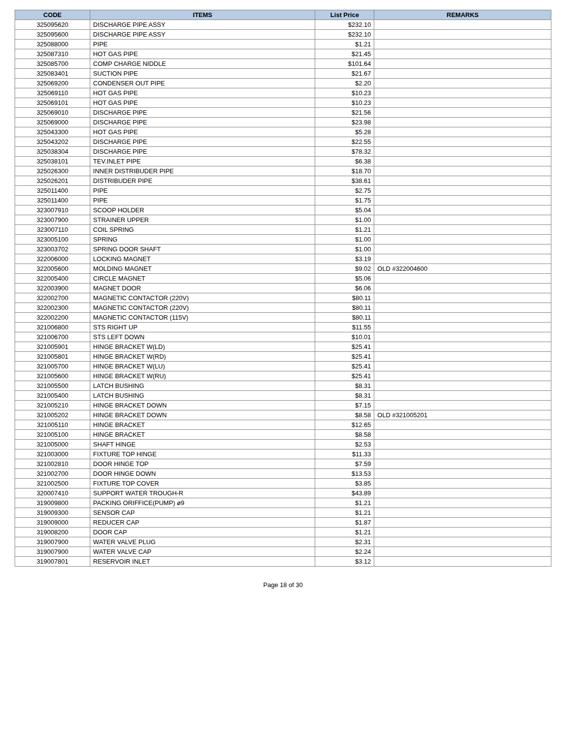| CODE | ITEMS | List Price | REMARKS |
| --- | --- | --- | --- |
| 325095620 | DISCHARGE PIPE ASSY | $232.10 | |
| 325095600 | DISCHARGE PIPE ASSY | $232.10 | |
| 325088000 | PIPE | $1.21 | |
| 325087310 | HOT GAS PIPE | $21.45 | |
| 325085700 | COMP CHARGE NIDDLE | $101.64 | |
| 325083401 | SUCTION PIPE | $21.67 | |
| 325069200 | CONDENSER OUT PIPE | $2.20 | |
| 325069110 | HOT GAS PIPE | $10.23 | |
| 325069101 | HOT GAS PIPE | $10.23 | |
| 325069010 | DISCHARGE PIPE | $21.56 | |
| 325069000 | DISCHARGE PIPE | $23.98 | |
| 325043300 | HOT GAS PIPE | $5.28 | |
| 325043202 | DISCHARGE PIPE | $22.55 | |
| 325038304 | DISCHARGE PIPE | $78.32 | |
| 325038101 | TEV.INLET PIPE | $6.38 | |
| 325026300 | INNER DISTRIBUDER PIPE | $18.70 | |
| 325026201 | DISTRIBUDER PIPE | $38.61 | |
| 325011400 | PIPE | $2.75 | |
| 325011400 | PIPE | $1.75 | |
| 323007910 | SCOOP HOLDER | $5.04 | |
| 323007900 | STRAINER UPPER | $1.00 | |
| 323007110 | COIL SPRING | $1.21 | |
| 323005100 | SPRING | $1.00 | |
| 323003702 | SPRING DOOR SHAFT | $1.00 | |
| 322006000 | LOCKING MAGNET | $3.19 | |
| 322005600 | MOLDING MAGNET | $9.02 | OLD #322004600 |
| 322005400 | CIRCLE MAGNET | $5.06 | |
| 322003900 | MAGNET DOOR | $6.06 | |
| 322002700 | MAGNETIC CONTACTOR (220V) | $80.11 | |
| 322002300 | MAGNETIC CONTACTOR (220V) | $80.11 | |
| 322002200 | MAGNETIC CONTACTOR (115V) | $80.11 | |
| 321006800 | STS RIGHT UP | $11.55 | |
| 321006700 | STS LEFT DOWN | $10.01 | |
| 321005901 | HINGE BRACKET W(LD) | $25.41 | |
| 321005801 | HINGE BRACKET W(RD) | $25.41 | |
| 321005700 | HINGE BRACKET W(LU) | $25.41 | |
| 321005600 | HINGE BRACKET W(RU) | $25.41 | |
| 321005500 | LATCH BUSHING | $8.31 | |
| 321005400 | LATCH BUSHING | $8.31 | |
| 321005210 | HINGE BRACKET DOWN | $7.15 | |
| 321005202 | HINGE BRACKET DOWN | $8.58 | OLD #321005201 |
| 321005110 | HINGE BRACKET | $12.65 | |
| 321005100 | HINGE BRACKET | $8.58 | |
| 321005000 | SHAFT HINGE | $2.53 | |
| 321003000 | FIXTURE TOP HINGE | $11.33 | |
| 321002810 | DOOR HINGE TOP | $7.59 | |
| 321002700 | DOOR HINGE DOWN | $13.53 | |
| 321002500 | FIXTURE TOP COVER | $3.85 | |
| 320007410 | SUPPORT WATER TROUGH-R | $43.89 | |
| 319009800 | PACKING ORIFFICE(PUMP) ø9 | $1.21 | |
| 319009300 | SENSOR CAP | $1.21 | |
| 319009000 | REDUCER CAP | $1.87 | |
| 319008200 | DOOR CAP | $1.21 | |
| 319007900 | WATER VALVE PLUG | $2.31 | |
| 319007900 | WATER VALVE CAP | $2.24 | |
| 319007801 | RESERVOIR INLET | $3.12 | |
Page 18 of 30